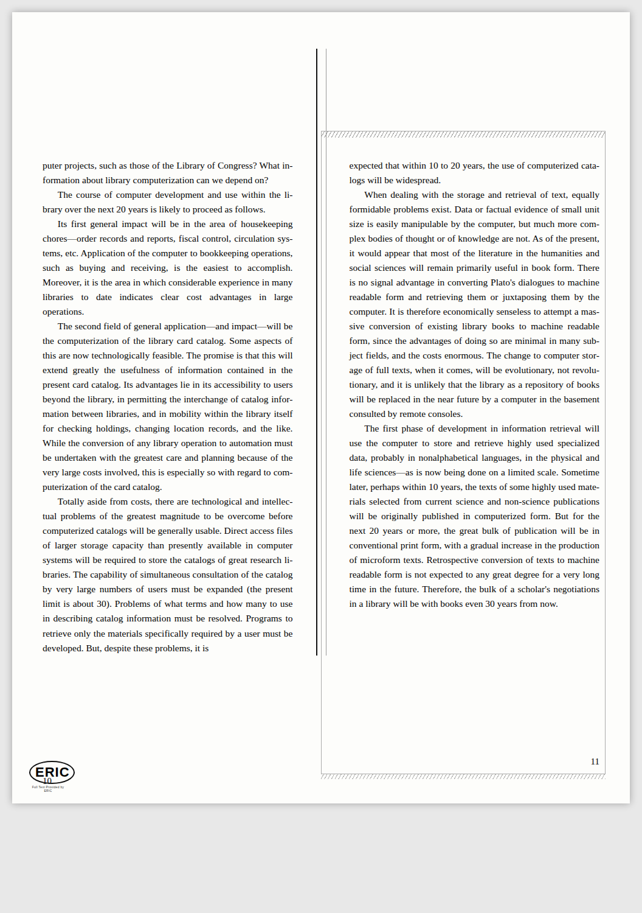puter projects, such as those of the Library of Congress? What information about library computerization can we depend on?
The course of computer development and use within the library over the next 20 years is likely to proceed as follows.
Its first general impact will be in the area of housekeeping chores—order records and reports, fiscal control, circulation systems, etc. Application of the computer to bookkeeping operations, such as buying and receiving, is the easiest to accomplish. Moreover, it is the area in which considerable experience in many libraries to date indicates clear cost advantages in large operations.
The second field of general application—and impact—will be the computerization of the library card catalog. Some aspects of this are now technologically feasible. The promise is that this will extend greatly the usefulness of information contained in the present card catalog. Its advantages lie in its accessibility to users beyond the library, in permitting the interchange of catalog information between libraries, and in mobility within the library itself for checking holdings, changing location records, and the like. While the conversion of any library operation to automation must be undertaken with the greatest care and planning because of the very large costs involved, this is especially so with regard to computerization of the card catalog.
Totally aside from costs, there are technological and intellectual problems of the greatest magnitude to be overcome before computerized catalogs will be generally usable. Direct access files of larger storage capacity than presently available in computer systems will be required to store the catalogs of great research libraries. The capability of simultaneous consultation of the catalog by very large numbers of users must be expanded (the present limit is about 30). Problems of what terms and how many to use in describing catalog information must be resolved. Programs to retrieve only the materials specifically required by a user must be developed. But, despite these problems, it is
expected that within 10 to 20 years, the use of computerized catalogs will be widespread.
When dealing with the storage and retrieval of text, equally formidable problems exist. Data or factual evidence of small unit size is easily manipulable by the computer, but much more complex bodies of thought or of knowledge are not. As of the present, it would appear that most of the literature in the humanities and social sciences will remain primarily useful in book form. There is no signal advantage in converting Plato's dialogues to machine readable form and retrieving them or juxtaposing them by the computer. It is therefore economically senseless to attempt a massive conversion of existing library books to machine readable form, since the advantages of doing so are minimal in many subject fields, and the costs enormous. The change to computer storage of full texts, when it comes, will be evolutionary, not revolutionary, and it is unlikely that the library as a repository of books will be replaced in the near future by a computer in the basement consulted by remote consoles.
The first phase of development in information retrieval will use the computer to store and retrieve highly used specialized data, probably in nonalphabetical languages, in the physical and life sciences—as is now being done on a limited scale. Sometime later, perhaps within 10 years, the texts of some highly used materials selected from current science and non-science publications will be originally published in computerized form. But for the next 20 years or more, the great bulk of publication will be in conventional print form, with a gradual increase in the production of microform texts. Retrospective conversion of texts to machine readable form is not expected to any great degree for a very long time in the future. Therefore, the bulk of a scholar's negotiations in a library will be with books even 30 years from now.
10
11
ERIC
Full Text Provided by ERIC